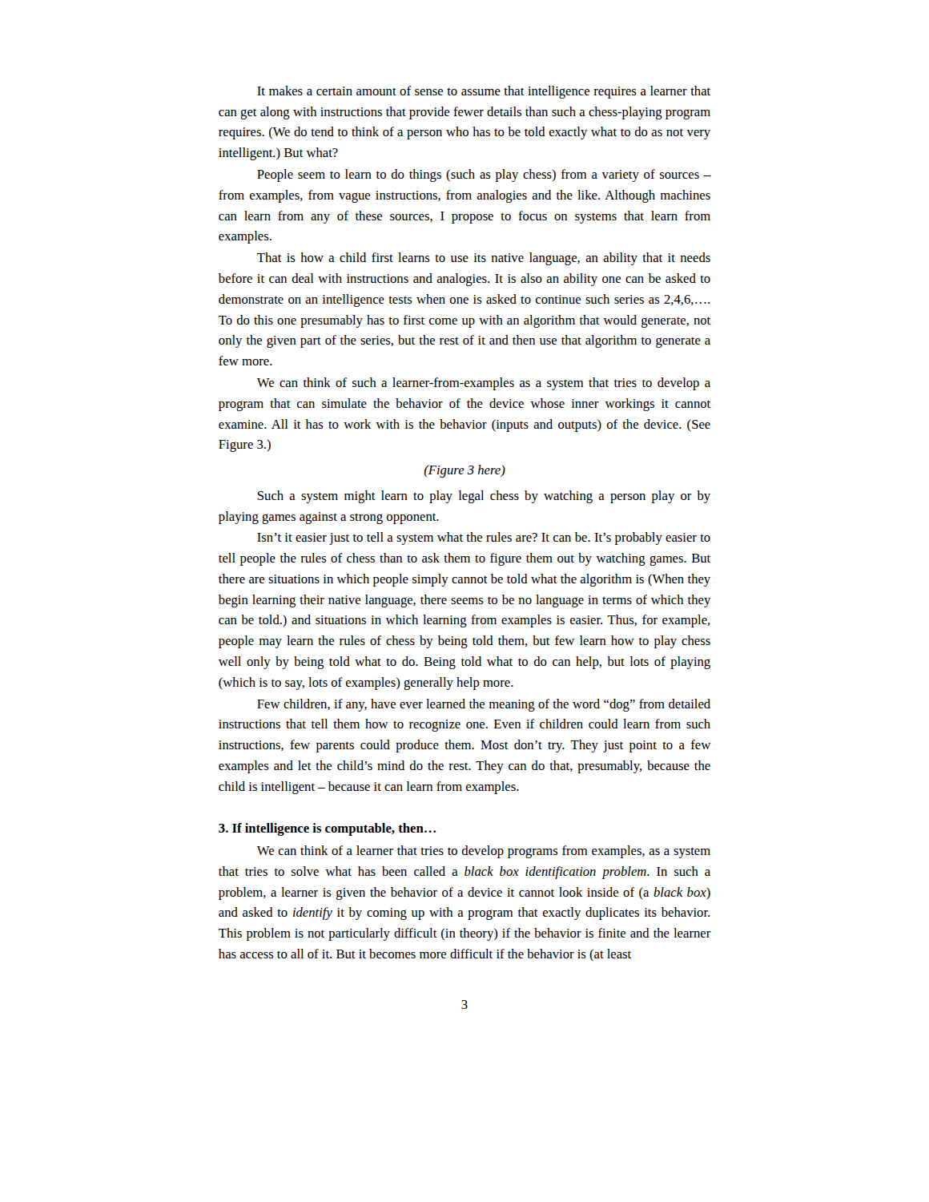It makes a certain amount of sense to assume that intelligence requires a learner that can get along with instructions that provide fewer details than such a chess-playing program requires. (We do tend to think of a person who has to be told exactly what to do as not very intelligent.) But what?
People seem to learn to do things (such as play chess) from a variety of sources – from examples, from vague instructions, from analogies and the like. Although machines can learn from any of these sources, I propose to focus on systems that learn from examples.
That is how a child first learns to use its native language, an ability that it needs before it can deal with instructions and analogies. It is also an ability one can be asked to demonstrate on an intelligence tests when one is asked to continue such series as 2,4,6,…. To do this one presumably has to first come up with an algorithm that would generate, not only the given part of the series, but the rest of it and then use that algorithm to generate a few more.
We can think of such a learner-from-examples as a system that tries to develop a program that can simulate the behavior of the device whose inner workings it cannot examine. All it has to work with is the behavior (inputs and outputs) of the device. (See Figure 3.)
(Figure 3 here)
Such a system might learn to play legal chess by watching a person play or by playing games against a strong opponent.
Isn’t it easier just to tell a system what the rules are? It can be. It’s probably easier to tell people the rules of chess than to ask them to figure them out by watching games. But there are situations in which people simply cannot be told what the algorithm is (When they begin learning their native language, there seems to be no language in terms of which they can be told.) and situations in which learning from examples is easier. Thus, for example, people may learn the rules of chess by being told them, but few learn how to play chess well only by being told what to do. Being told what to do can help, but lots of playing (which is to say, lots of examples) generally help more.
Few children, if any, have ever learned the meaning of the word “dog” from detailed instructions that tell them how to recognize one. Even if children could learn from such instructions, few parents could produce them. Most don’t try. They just point to a few examples and let the child’s mind do the rest. They can do that, presumably, because the child is intelligent – because it can learn from examples.
3. If intelligence is computable, then…
We can think of a learner that tries to develop programs from examples, as a system that tries to solve what has been called a black box identification problem. In such a problem, a learner is given the behavior of a device it cannot look inside of (a black box) and asked to identify it by coming up with a program that exactly duplicates its behavior. This problem is not particularly difficult (in theory) if the behavior is finite and the learner has access to all of it. But it becomes more difficult if the behavior is (at least
3